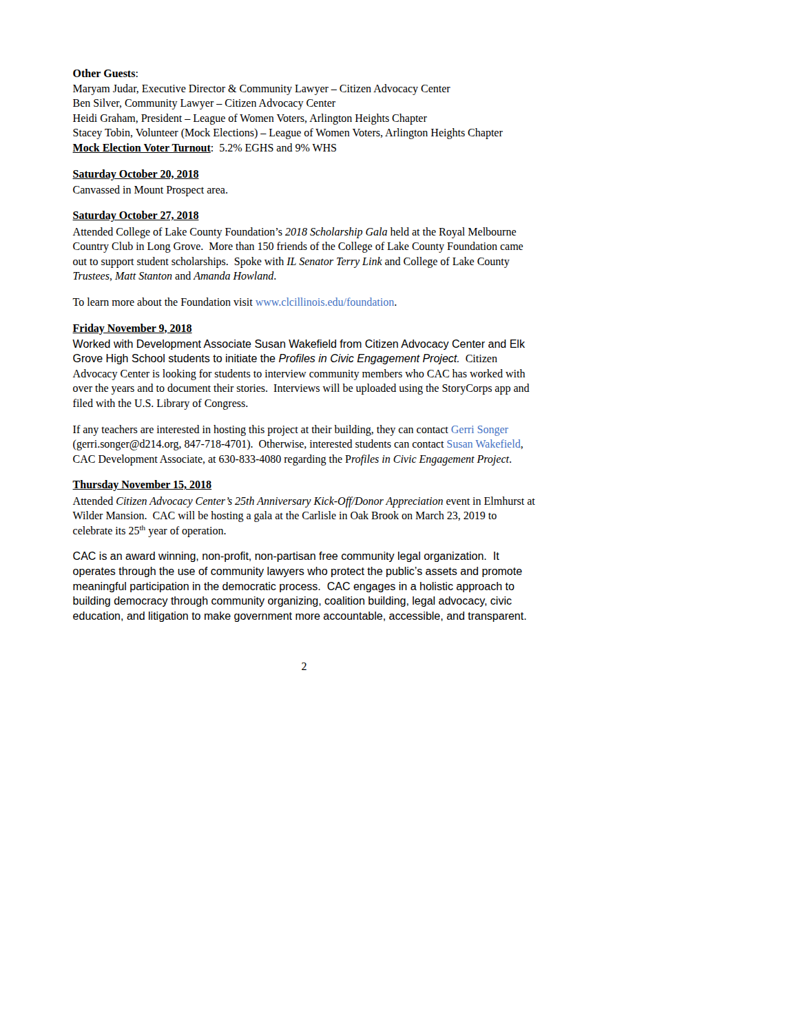Other Guests:
Maryam Judar, Executive Director & Community Lawyer – Citizen Advocacy Center
Ben Silver, Community Lawyer – Citizen Advocacy Center
Heidi Graham, President – League of Women Voters, Arlington Heights Chapter
Stacey Tobin, Volunteer (Mock Elections) – League of Women Voters, Arlington Heights Chapter
Mock Election Voter Turnout: 5.2% EGHS and 9% WHS
Saturday October 20, 2018
Canvassed in Mount Prospect area.
Saturday October 27, 2018
Attended College of Lake County Foundation’s 2018 Scholarship Gala held at the Royal Melbourne Country Club in Long Grove. More than 150 friends of the College of Lake County Foundation came out to support student scholarships. Spoke with IL Senator Terry Link and College of Lake County Trustees, Matt Stanton and Amanda Howland.
To learn more about the Foundation visit www.clcillinois.edu/foundation.
Friday November 9, 2018
Worked with Development Associate Susan Wakefield from Citizen Advocacy Center and Elk Grove High School students to initiate the Profiles in Civic Engagement Project. Citizen Advocacy Center is looking for students to interview community members who CAC has worked with over the years and to document their stories. Interviews will be uploaded using the StoryCorps app and filed with the U.S. Library of Congress.
If any teachers are interested in hosting this project at their building, they can contact Gerri Songer (gerri.songer@d214.org, 847-718-4701). Otherwise, interested students can contact Susan Wakefield, CAC Development Associate, at 630-833-4080 regarding the Profiles in Civic Engagement Project.
Thursday November 15, 2018
Attended Citizen Advocacy Center’s 25th Anniversary Kick-Off/Donor Appreciation event in Elmhurst at Wilder Mansion. CAC will be hosting a gala at the Carlisle in Oak Brook on March 23, 2019 to celebrate its 25th year of operation.
CAC is an award winning, non-profit, non-partisan free community legal organization. It operates through the use of community lawyers who protect the public’s assets and promote meaningful participation in the democratic process. CAC engages in a holistic approach to building democracy through community organizing, coalition building, legal advocacy, civic education, and litigation to make government more accountable, accessible, and transparent.
2